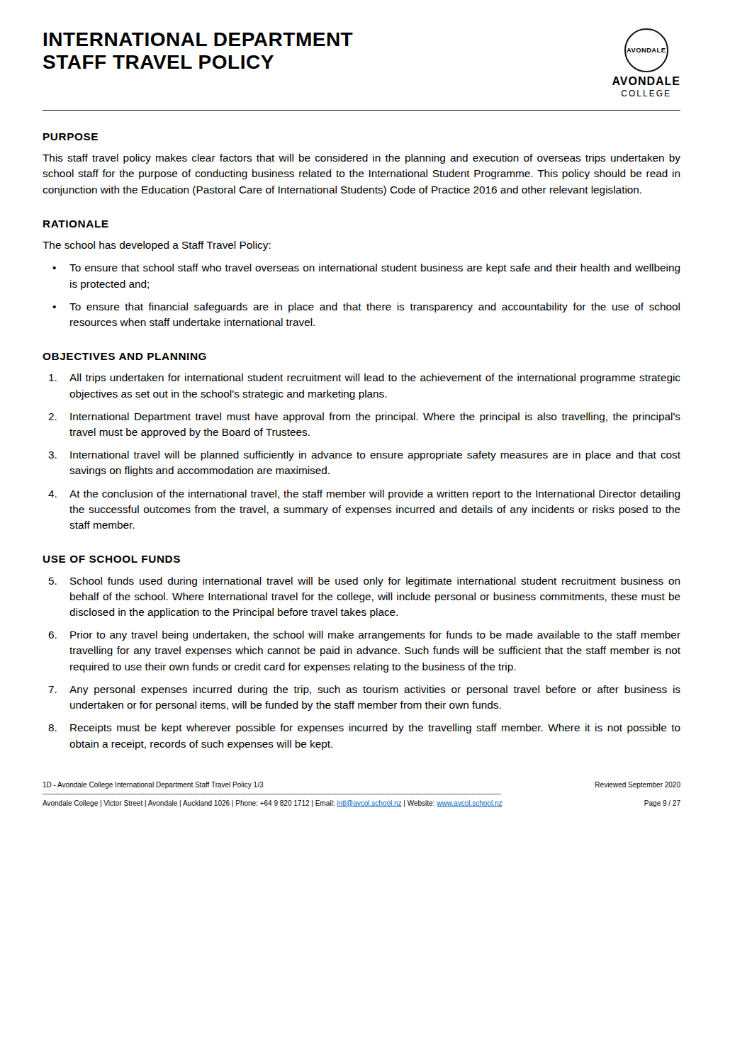International Department
Staff Travel Policy
AVONDALE
AVONDALE
COLLEGE
Purpose
This staff travel policy makes clear factors that will be considered in the planning and execution of overseas trips undertaken by school staff for the purpose of conducting business related to the International Student Programme. This policy should be read in conjunction with the Education (Pastoral Care of International Students) Code of Practice 2016 and other relevant legislation.
Rationale
The school has developed a Staff Travel Policy:
To ensure that school staff who travel overseas on international student business are kept safe and their health and wellbeing is protected and;
To ensure that financial safeguards are in place and that there is transparency and accountability for the use of school resources when staff undertake international travel.
Objectives and Planning
All trips undertaken for international student recruitment will lead to the achievement of the international programme strategic objectives as set out in the school's strategic and marketing plans.
International Department travel must have approval from the principal. Where the principal is also travelling, the principal's travel must be approved by the Board of Trustees.
International travel will be planned sufficiently in advance to ensure appropriate safety measures are in place and that cost savings on flights and accommodation are maximised.
At the conclusion of the international travel, the staff member will provide a written report to the International Director detailing the successful outcomes from the travel, a summary of expenses incurred and details of any incidents or risks posed to the staff member.
Use of School Funds
School funds used during international travel will be used only for legitimate international student recruitment business on behalf of the school. Where International travel for the college, will include personal or business commitments, these must be disclosed in the application to the Principal before travel takes place.
Prior to any travel being undertaken, the school will make arrangements for funds to be made available to the staff member travelling for any travel expenses which cannot be paid in advance. Such funds will be sufficient that the staff member is not required to use their own funds or credit card for expenses relating to the business of the trip.
Any personal expenses incurred during the trip, such as tourism activities or personal travel before or after business is undertaken or for personal items, will be funded by the staff member from their own funds.
Receipts must be kept wherever possible for expenses incurred by the travelling staff member. Where it is not possible to obtain a receipt, records of such expenses will be kept.
1D - Avondale College International Department Staff Travel Policy 1/3 Reviewed September 2020
--------------------------------------------------------------------------------------------------------------------------------------------------------------------------------------------------------------------------------------------------------
Avondale College | Victor Street | Avondale | Auckland 1026 | Phone: +64 9 820 1712 | Email: intl@avcol.school.nz | Website: www.avcol.school.nz Page 9 / 27